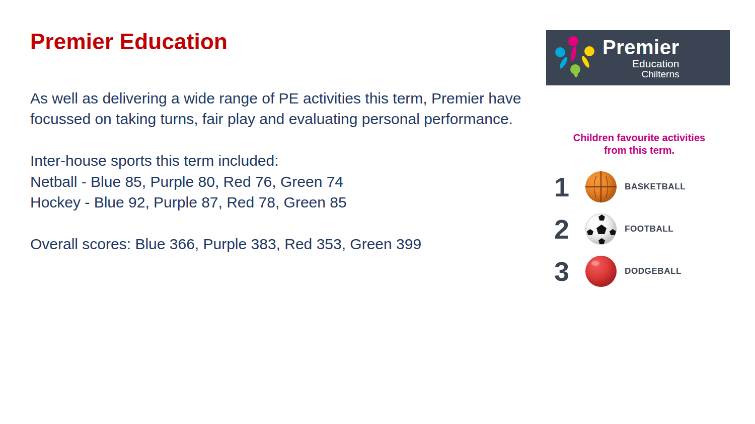Premier Education
As well as delivering a wide range of PE activities this term, Premier have focussed on taking turns, fair play and evaluating personal performance.
Inter-house sports this term included:
Netball - Blue 85, Purple 80, Red 76, Green 74
Hockey - Blue 92, Purple 87, Red 78, Green 85
Overall scores: Blue 366, Purple 383, Red 353, Green 399
Premier Education Chilterns
Children favourite activities
from this term.
1
BASKETBALL
2
FOOTBALL
3
DODGEBALL